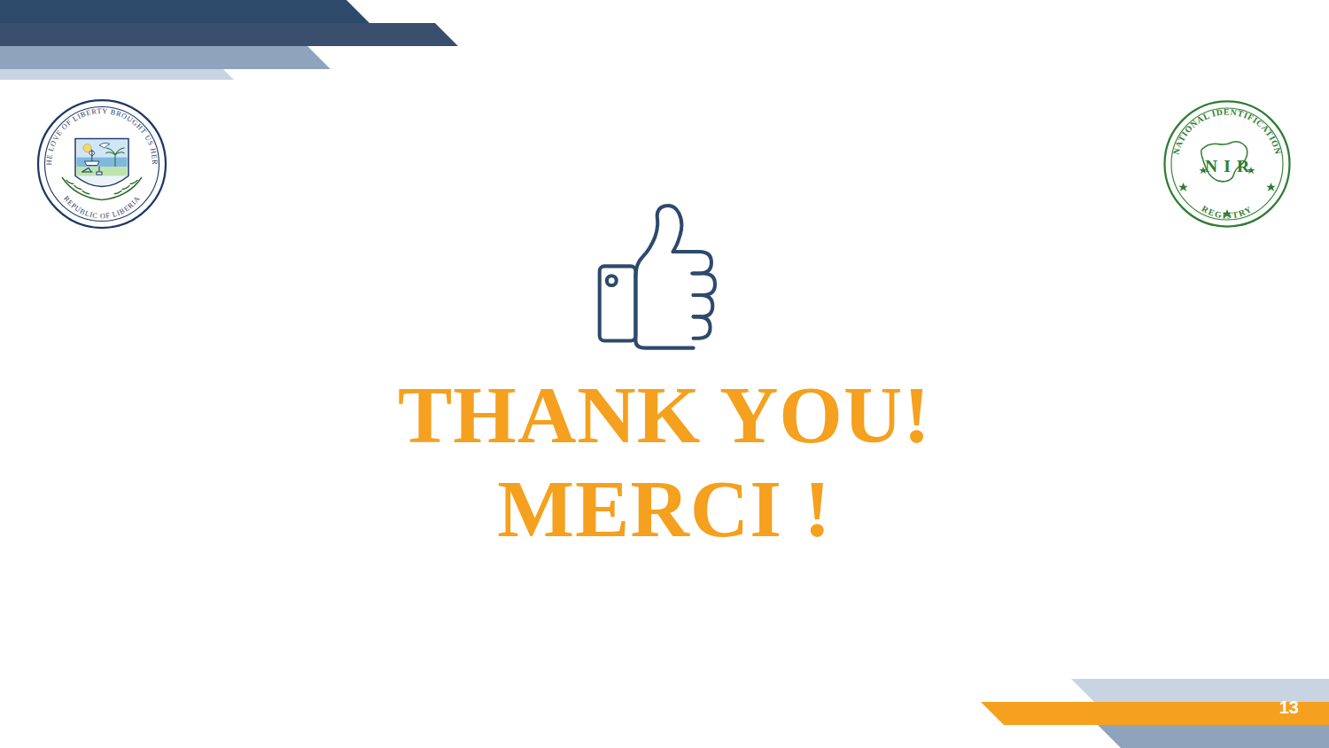THE LOVE OF LIBERTY BROUGHT US HERE REPUBLIC OF LIBERIA
NATIONAL IDENTIFICATION REGISTRY N I R
THANK YOU! MERCI !
13